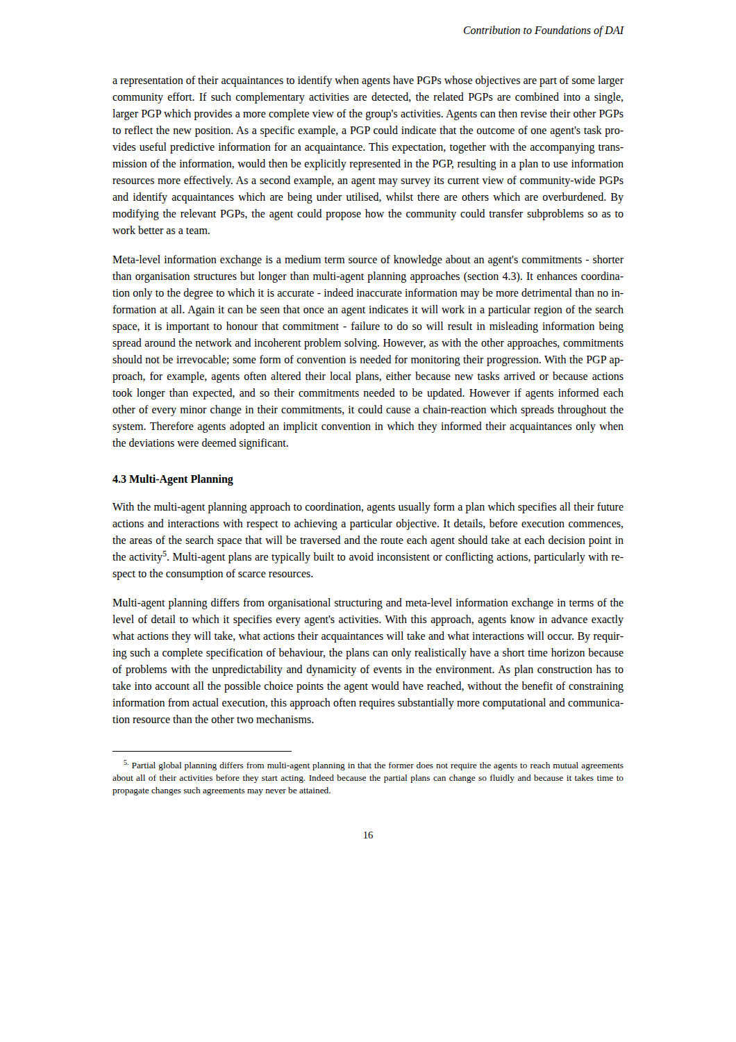Contribution to Foundations of DAI
a representation of their acquaintances to identify when agents have PGPs whose objectives are part of some larger community effort. If such complementary activities are detected, the related PGPs are combined into a single, larger PGP which provides a more complete view of the group's activities. Agents can then revise their other PGPs to reflect the new position. As a specific example, a PGP could indicate that the outcome of one agent's task provides useful predictive information for an acquaintance. This expectation, together with the accompanying transmission of the information, would then be explicitly represented in the PGP, resulting in a plan to use information resources more effectively. As a second example, an agent may survey its current view of community-wide PGPs and identify acquaintances which are being under utilised, whilst there are others which are overburdened. By modifying the relevant PGPs, the agent could propose how the community could transfer subproblems so as to work better as a team.
Meta-level information exchange is a medium term source of knowledge about an agent's commitments - shorter than organisation structures but longer than multi-agent planning approaches (section 4.3). It enhances coordination only to the degree to which it is accurate - indeed inaccurate information may be more detrimental than no information at all. Again it can be seen that once an agent indicates it will work in a particular region of the search space, it is important to honour that commitment - failure to do so will result in misleading information being spread around the network and incoherent problem solving. However, as with the other approaches, commitments should not be irrevocable; some form of convention is needed for monitoring their progression. With the PGP approach, for example, agents often altered their local plans, either because new tasks arrived or because actions took longer than expected, and so their commitments needed to be updated. However if agents informed each other of every minor change in their commitments, it could cause a chain-reaction which spreads throughout the system. Therefore agents adopted an implicit convention in which they informed their acquaintances only when the deviations were deemed significant.
4.3 Multi-Agent Planning
With the multi-agent planning approach to coordination, agents usually form a plan which specifies all their future actions and interactions with respect to achieving a particular objective. It details, before execution commences, the areas of the search space that will be traversed and the route each agent should take at each decision point in the activity5. Multi-agent plans are typically built to avoid inconsistent or conflicting actions, particularly with respect to the consumption of scarce resources.
Multi-agent planning differs from organisational structuring and meta-level information exchange in terms of the level of detail to which it specifies every agent's activities. With this approach, agents know in advance exactly what actions they will take, what actions their acquaintances will take and what interactions will occur. By requiring such a complete specification of behaviour, the plans can only realistically have a short time horizon because of problems with the unpredictability and dynamicity of events in the environment. As plan construction has to take into account all the possible choice points the agent would have reached, without the benefit of constraining information from actual execution, this approach often requires substantially more computational and communication resource than the other two mechanisms.
5. Partial global planning differs from multi-agent planning in that the former does not require the agents to reach mutual agreements about all of their activities before they start acting. Indeed because the partial plans can change so fluidly and because it takes time to propagate changes such agreements may never be attained.
16